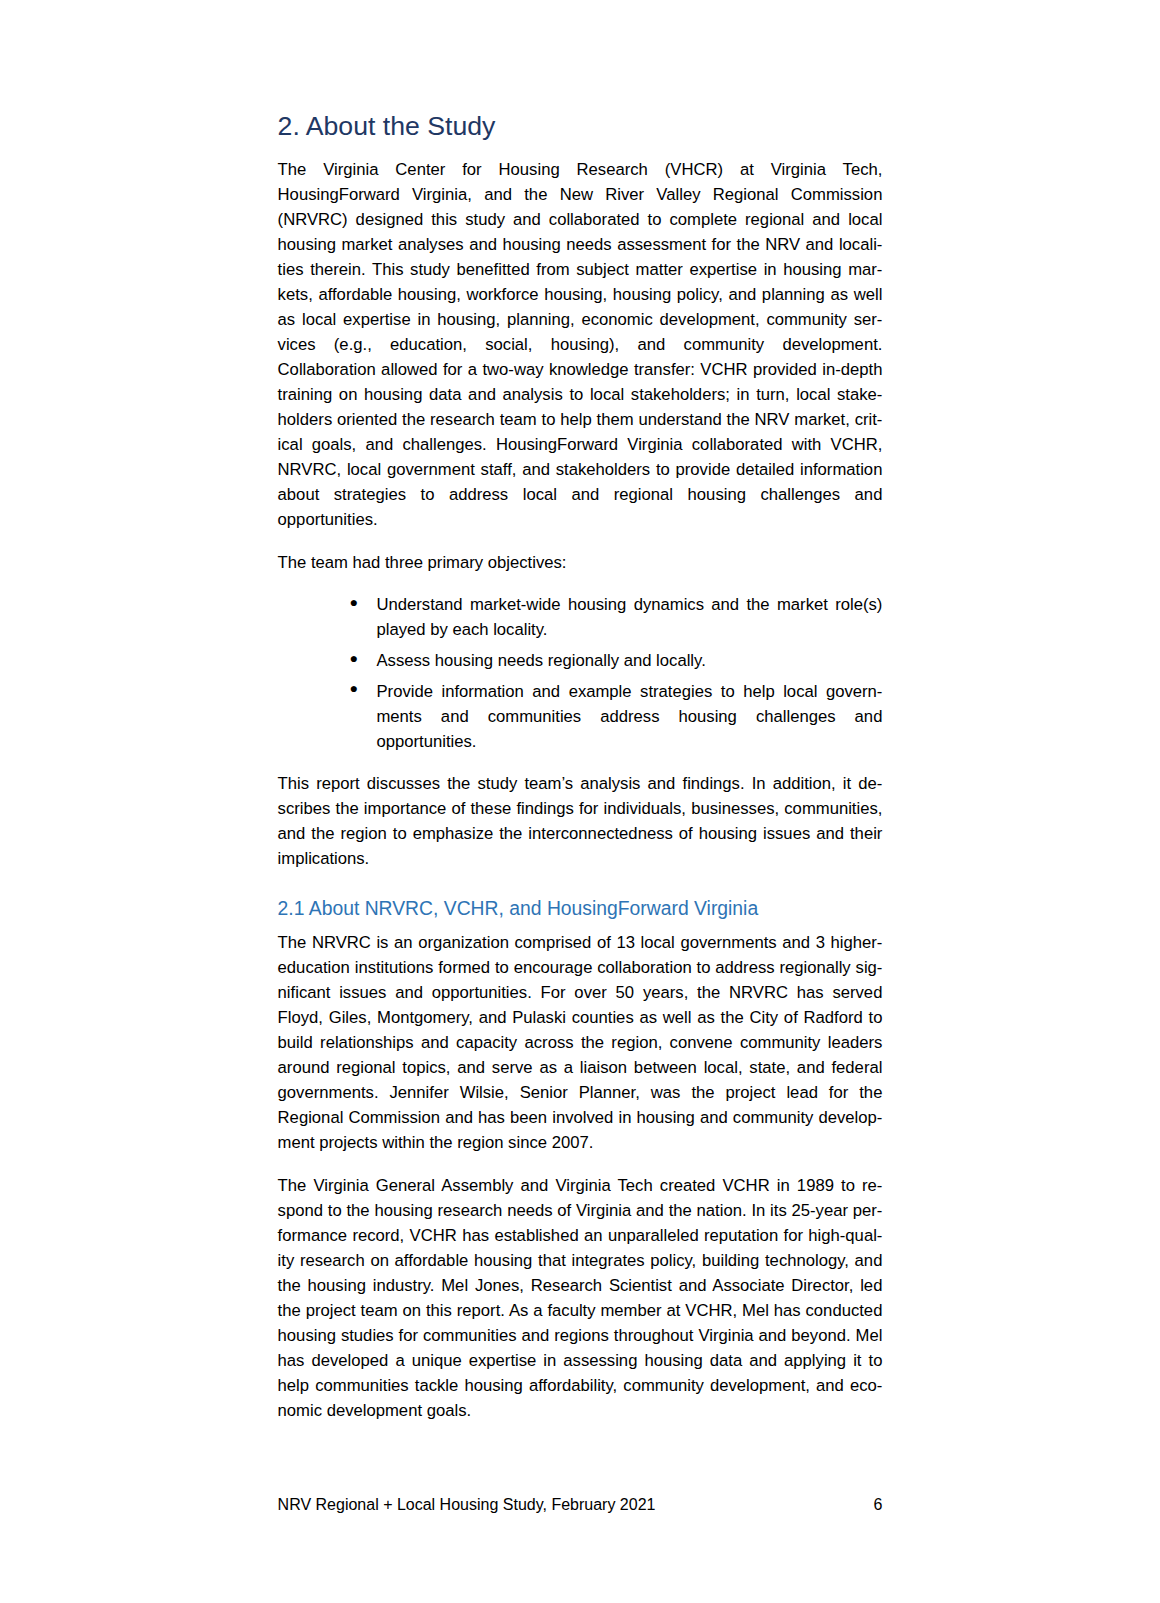2. About the Study
The Virginia Center for Housing Research (VHCR) at Virginia Tech, HousingForward Virginia, and the New River Valley Regional Commission (NRVRC) designed this study and collaborated to complete regional and local housing market analyses and housing needs assessment for the NRV and localities therein. This study benefitted from subject matter expertise in housing markets, affordable housing, workforce housing, housing policy, and planning as well as local expertise in housing, planning, economic development, community services (e.g., education, social, housing), and community development. Collaboration allowed for a two-way knowledge transfer: VCHR provided in-depth training on housing data and analysis to local stakeholders; in turn, local stakeholders oriented the research team to help them understand the NRV market, critical goals, and challenges. HousingForward Virginia collaborated with VCHR, NRVRC, local government staff, and stakeholders to provide detailed information about strategies to address local and regional housing challenges and opportunities.
The team had three primary objectives:
Understand market-wide housing dynamics and the market role(s) played by each locality.
Assess housing needs regionally and locally.
Provide information and example strategies to help local governments and communities address housing challenges and opportunities.
This report discusses the study team’s analysis and findings. In addition, it describes the importance of these findings for individuals, businesses, communities, and the region to emphasize the interconnectedness of housing issues and their implications.
2.1 About NRVRC, VCHR, and HousingForward Virginia
The NRVRC is an organization comprised of 13 local governments and 3 higher-education institutions formed to encourage collaboration to address regionally significant issues and opportunities. For over 50 years, the NRVRC has served Floyd, Giles, Montgomery, and Pulaski counties as well as the City of Radford to build relationships and capacity across the region, convene community leaders around regional topics, and serve as a liaison between local, state, and federal governments. Jennifer Wilsie, Senior Planner, was the project lead for the Regional Commission and has been involved in housing and community development projects within the region since 2007.
The Virginia General Assembly and Virginia Tech created VCHR in 1989 to respond to the housing research needs of Virginia and the nation. In its 25-year performance record, VCHR has established an unparalleled reputation for high-quality research on affordable housing that integrates policy, building technology, and the housing industry. Mel Jones, Research Scientist and Associate Director, led the project team on this report. As a faculty member at VCHR, Mel has conducted housing studies for communities and regions throughout Virginia and beyond. Mel has developed a unique expertise in assessing housing data and applying it to help communities tackle housing affordability, community development, and economic development goals.
NRV Regional + Local Housing Study, February 2021 6